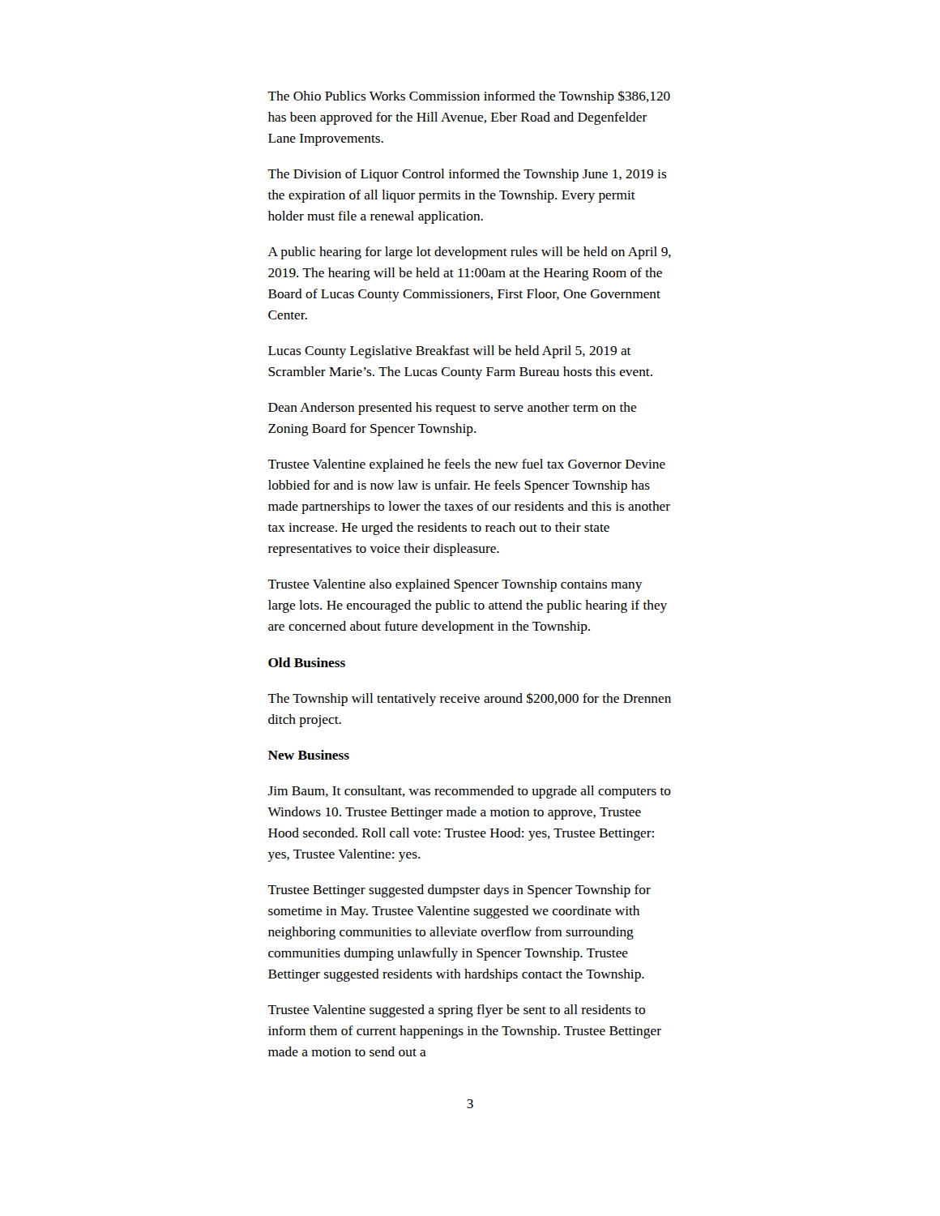The Ohio Publics Works Commission informed the Township $386,120 has been approved for the Hill Avenue, Eber Road and Degenfelder Lane Improvements.
The Division of Liquor Control informed the Township June 1, 2019 is the expiration of all liquor permits in the Township. Every permit holder must file a renewal application.
A public hearing for large lot development rules will be held on April 9, 2019. The hearing will be held at 11:00am at the Hearing Room of the Board of Lucas County Commissioners, First Floor, One Government Center.
Lucas County Legislative Breakfast will be held April 5, 2019 at Scrambler Marie’s. The Lucas County Farm Bureau hosts this event.
Dean Anderson presented his request to serve another term on the Zoning Board for Spencer Township.
Trustee Valentine explained he feels the new fuel tax Governor Devine lobbied for and is now law is unfair. He feels Spencer Township has made partnerships to lower the taxes of our residents and this is another tax increase. He urged the residents to reach out to their state representatives to voice their displeasure.
Trustee Valentine also explained Spencer Township contains many large lots. He encouraged the public to attend the public hearing if they are concerned about future development in the Township.
Old Business
The Township will tentatively receive around $200,000 for the Drennen ditch project.
New Business
Jim Baum, It consultant, was recommended to upgrade all computers to Windows 10. Trustee Bettinger made a motion to approve, Trustee Hood seconded. Roll call vote: Trustee Hood: yes, Trustee Bettinger: yes, Trustee Valentine: yes.
Trustee Bettinger suggested dumpster days in Spencer Township for sometime in May. Trustee Valentine suggested we coordinate with neighboring communities to alleviate overflow from surrounding communities dumping unlawfully in Spencer Township. Trustee Bettinger suggested residents with hardships contact the Township.
Trustee Valentine suggested a spring flyer be sent to all residents to inform them of current happenings in the Township. Trustee Bettinger made a motion to send out a
3